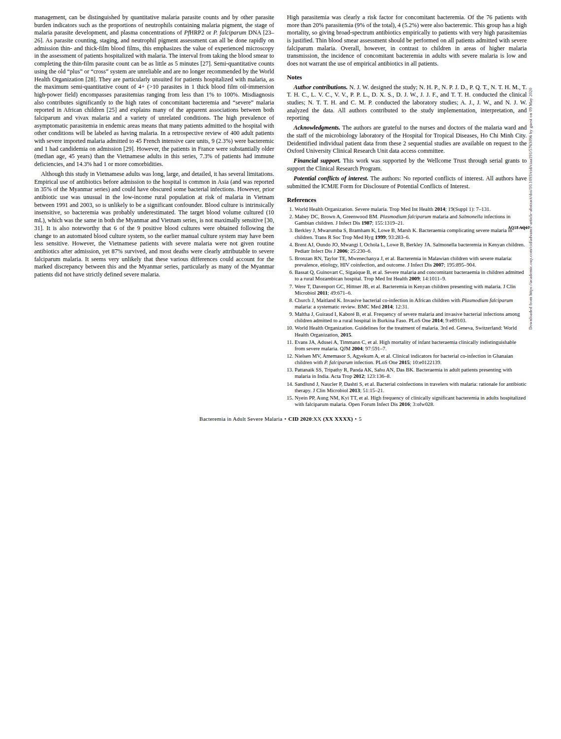Downloaded from https://academic.oup.com/cid/advance-article-abstract/doi/10.1093/cid/ciaa191/5763096 by guest on 09 May 2020
AQ18 AQ17
management, can be distinguished by quantitative malaria parasite counts and by other parasite burden indicators such as the proportions of neutrophils containing malaria pigment, the stage of malaria parasite development, and plasma concentrations of Pf HRP2 or P. falciparum DNA [23–26]. As parasite counting, staging, and neutrophil pigment assessment can all be done rapidly on admission thin- and thick-film blood films, this emphasizes the value of experienced microscopy in the assessment of patients hospitalized with malaria. The interval from taking the blood smear to completing the thin-film parasite count can be as little as 5 minutes [27]. Semi-quantitative counts using the old “plus” or “cross” system are unreliable and are no longer recommended by the World Health Organization [28]. They are particularly unsuited for patients hospitalized with malaria, as the maximum semi-quantitative count of 4+ (>10 parasites in 1 thick blood film oil-immersion high-power field) encompasses parasitemias ranging from less than 1% to 100%. Misdiagnosis also contributes significantly to the high rates of concomitant bacteremia and “severe” malaria reported in African children [25] and explains many of the apparent associations between both falciparum and vivax malaria and a variety of unrelated conditions. The high prevalence of asymptomatic parasitemia in endemic areas means that many patients admitted to the hospital with other conditions will be labeled as having malaria. In a retrospective review of 400 adult patients with severe imported malaria admitted to 45 French intensive care units, 9 (2.3%) were bacteremic and 1 had candidemia on admission [29]. However, the patients in France were substantially older (median age, 45 years) than the Vietnamese adults in this series, 7.3% of patients had immune deficiencies, and 14.3% had 1 or more comorbidities.
Although this study in Vietnamese adults was long, large, and detailed, it has several limitations. Empirical use of antibiotics before admission to the hospital is common in Asia (and was reported in 35% of the Myanmar series) and could have obscured some bacterial infections. However, prior antibiotic use was unusual in the low-income rural population at risk of malaria in Vietnam between 1991 and 2003, so is unlikely to be a significant confounder. Blood culture is intrinsically insensitive, so bacteremia was probably underestimated. The target blood volume cultured (10 mL), which was the same in both the Myanmar and Vietnam series, is not maximally sensitive [30, 31]. It is also noteworthy that 6 of the 9 positive blood cultures were obtained following the change to an automated blood culture system, so the earlier manual culture system may have been less sensitive. However, the Vietnamese patients with severe malaria were not given routine antibiotics after admission, yet 87% survived, and most deaths were clearly attributable to severe falciparum malaria. It seems very unlikely that these various differences could account for the marked discrepancy between this and the Myanmar series, particularly as many of the Myanmar patients did not have strictly defined severe malaria.
High parasitemia was clearly a risk factor for concomitant bacteremia. Of the 76 patients with more than 20% parasitemia (9% of the total), 4 (5.2%) were also bacteremic. This group has a high mortality, so giving broad-spectrum antibiotics empirically to patients with very high parasitemias is justified. Thin blood smear assessment should be performed on all patients admitted with severe falciparum malaria. Overall, however, in contrast to children in areas of higher malaria transmission, the incidence of concomitant bacteremia in adults with severe malaria is low and does not warrant the use of empirical antibiotics in all patients.
Notes
Author contributions. N. J. W. designed the study; N. H. P., N. P. J. D., P. Q. T., N. T. H. M., T. T. H. C., L. V. C., V. V., P. P. L., D. X. S., D. J. W., J. J. F., and T. T. H. conducted the clinical studies; N. T. T. H. and C. M. P. conducted the laboratory studies; A. J., J. W., and N. J. W. analyzed the data. All authors contributed to the study implementation, interpretation, and reporting
Acknowledgments. The authors are grateful to the nurses and doctors of the malaria ward and the staff of the microbiology laboratory of the Hospital for Tropical Diseases, Ho Chi Minh City. Deidentified individual patient data from these 2 sequential studies are available on request to the Oxford University Clinical Research Unit data access committee.
Financial support. This work was supported by the Wellcome Trust through serial grants to support the Clinical Research Program.
Potential conflicts of interest. The authors: No reported conflicts of interest. All authors have submitted the ICMJE Form for Disclosure of Potential Conflicts of Interest.
References
World Health Organization. Severe malaria. Trop Med Int Health 2014; 19(Suppl 1): 7–131.
Mabey DC, Brown A, Greenwood BM. Plasmodium falciparum malaria and Salmonella infections in Gambian children. J Infect Dis 1987; 155:1319–21.
Berkley J, Mwarumba S, Bramham K, Lowe B, Marsh K. Bacteraemia complicating severe malaria in children. Trans R Soc Trop Med Hyg 1999; 93:283–6.
Brent AJ, Oundo JO, Mwangi I, Ochola L, Lowe B, Berkley JA. Salmonella bacteremia in Kenyan children. Pediatr Infect Dis J 2006; 25:230–6.
Bronzan RN, Taylor TE, Mwenechanya J, et al. Bacteremia in Malawian children with severe malaria: prevalence, etiology, HIV coinfection, and outcome. J Infect Dis 2007; 195:895–904.
Bassat Q, Guinovart C, Sigaúque B, et al. Severe malaria and concomitant bacteraemia in children admitted to a rural Mozambican hospital. Trop Med Int Health 2009; 14:1011–9.
Were T, Davenport GC, Hittner JB, et al. Bacteremia in Kenyan children presenting with malaria. J Clin Microbiol 2011; 49:671–6.
Church J, Maitland K. Invasive bacterial co-infection in African children with Plasmodium falciparum malaria: a systematic review. BMC Med 2014; 12:31.
Maltha J, Guiraud I, Kaboré B, et al. Frequency of severe malaria and invasive bacterial infections among children admitted to a rural hospital in Burkina Faso. PLoS One 2014; 9:e89103.
World Health Organization. Guidelines for the treatment of malaria. 3rd ed. Geneva, Switzerland: World Health Organization, 2015.
Evans JA, Adusei A, Timmann C, et al. High mortality of infant bacteraemia clinically indistinguishable from severe malaria. QJM 2004; 97:591–7.
Nielsen MV, Amemasor S, Agyekum A, et al. Clinical indicators for bacterial co-infection in Ghanaian children with P. falciparum infection. PLoS One 2015; 10:e0122139.
Pattanaik SS, Tripathy R, Panda AK, Sahu AN, Das BK. Bacteraemia in adult patients presenting with malaria in India. Acta Trop 2012; 123:136–8.
Sandlund J, Naucler P, Dashti S, et al. Bacterial coinfections in travelers with malaria: rationale for antibiotic therapy. J Clin Microbiol 2013; 51:15–21.
Nyein PP, Aung NM, Kyi TT, et al. High frequency of clinically significant bacteremia in adults hospitalized with falciparum malaria. Open Forum Infect Dis 2016; 3:ofw028.
Bacteremia in Adult Severe Malaria•CID 2020:XX (XX XXXX)•5